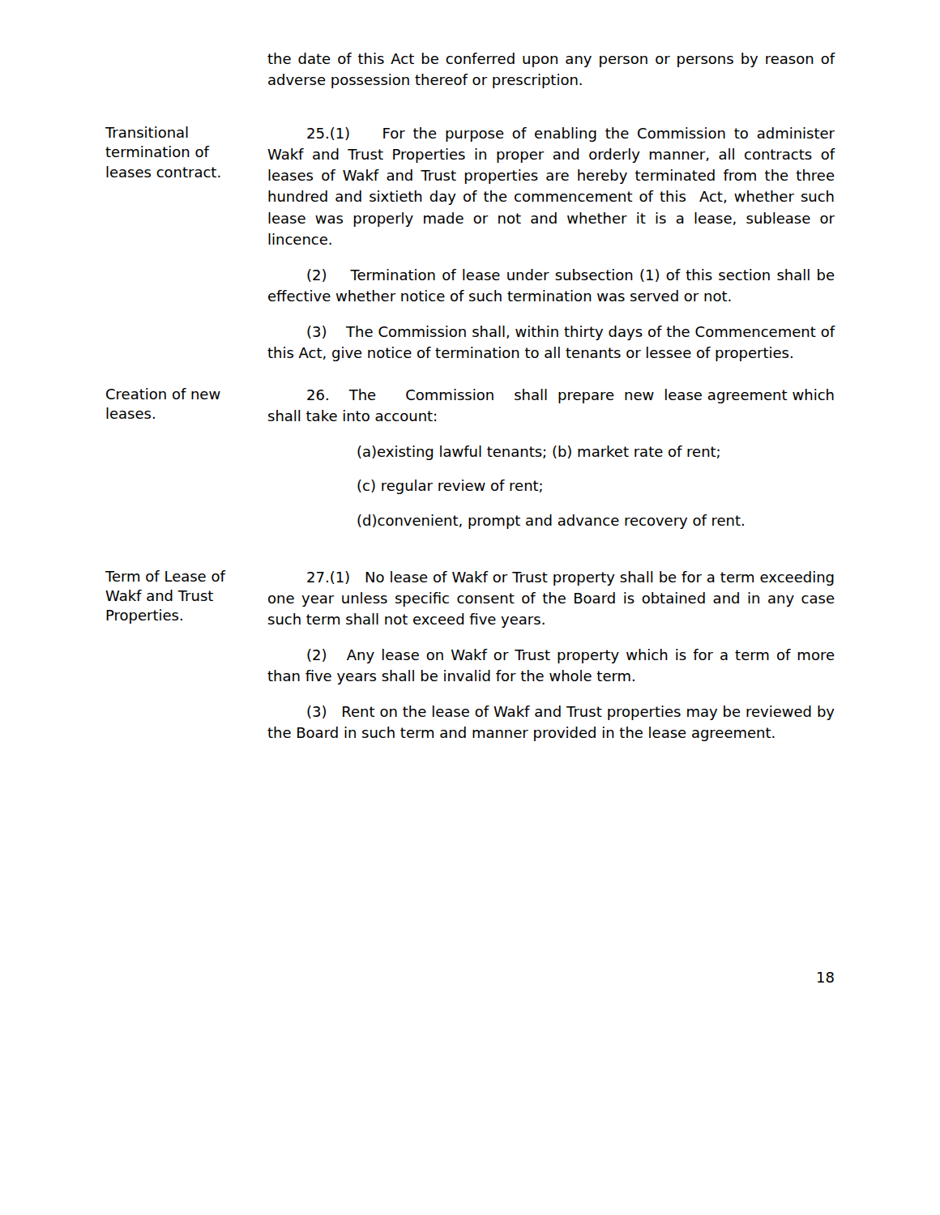the date of this Act be conferred upon any person or persons by reason of adverse possession thereof or prescription.
Transitional termination of leases contract.
25.(1) For the purpose of enabling the Commission to administer Wakf and Trust Properties in proper and orderly manner, all contracts of leases of Wakf and Trust properties are hereby terminated from the three hundred and sixtieth day of the commencement of this Act, whether such lease was properly made or not and whether it is a lease, sublease or lincence.
(2) Termination of lease under subsection (1) of this section shall be effective whether notice of such termination was served or not.
(3) The Commission shall, within thirty days of the Commencement of this Act, give notice of termination to all tenants or lessee of properties.
Creation of new leases.
26. The Commission shall prepare new lease agreement which shall take into account:
(a)
existing lawful tenants; (b) market rate of rent;
(c)
regular review of rent;
(d)
convenient, prompt and advance recovery of rent.
Term of Lease of Wakf and Trust Properties.
27.(1) No lease of Wakf or Trust property shall be for a term exceeding one year unless specific consent of the Board is obtained and in any case such term shall not exceed five years.
(2) Any lease on Wakf or Trust property which is for a term of more than five years shall be invalid for the whole term.
(3) Rent on the lease of Wakf and Trust properties may be reviewed by the Board in such term and manner provided in the lease agreement.
18